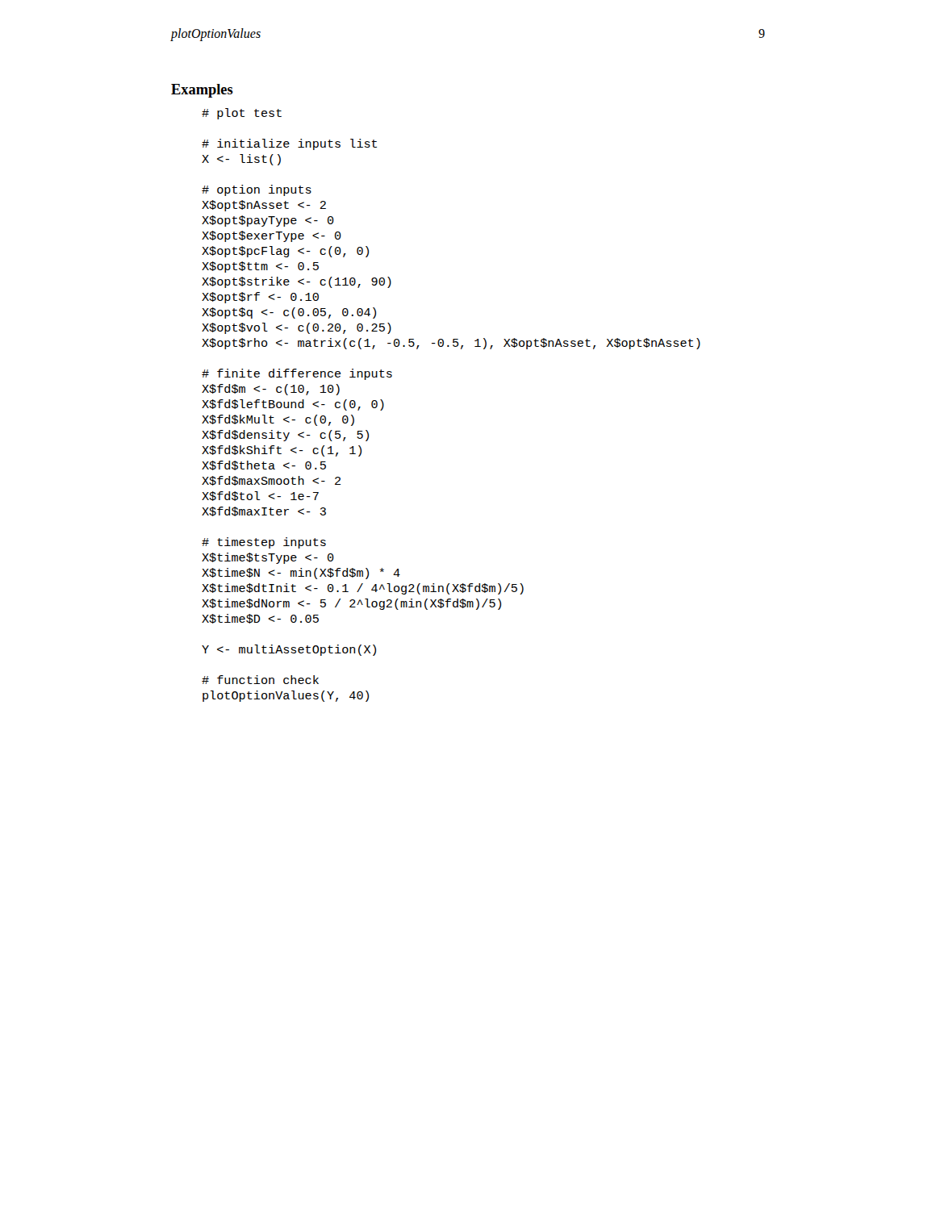plotOptionValues 9
Examples
# plot test

# initialize inputs list
X <- list()

# option inputs
X$opt$nAsset <- 2
X$opt$payType <- 0
X$opt$exerType <- 0
X$opt$pcFlag <- c(0, 0)
X$opt$ttm <- 0.5
X$opt$strike <- c(110, 90)
X$opt$rf <- 0.10
X$opt$q <- c(0.05, 0.04)
X$opt$vol <- c(0.20, 0.25)
X$opt$rho <- matrix(c(1, -0.5, -0.5, 1), X$opt$nAsset, X$opt$nAsset)

# finite difference inputs
X$fd$m <- c(10, 10)
X$fd$leftBound <- c(0, 0)
X$fd$kMult <- c(0, 0)
X$fd$density <- c(5, 5)
X$fd$kShift <- c(1, 1)
X$fd$theta <- 0.5
X$fd$maxSmooth <- 2
X$fd$tol <- 1e-7
X$fd$maxIter <- 3

# timestep inputs
X$time$tsType <- 0
X$time$N <- min(X$fd$m) * 4
X$time$dtInit <- 0.1 / 4^log2(min(X$fd$m)/5)
X$time$dNorm <- 5 / 2^log2(min(X$fd$m)/5)
X$time$D <- 0.05

Y <- multiAssetOption(X)

# function check
plotOptionValues(Y, 40)